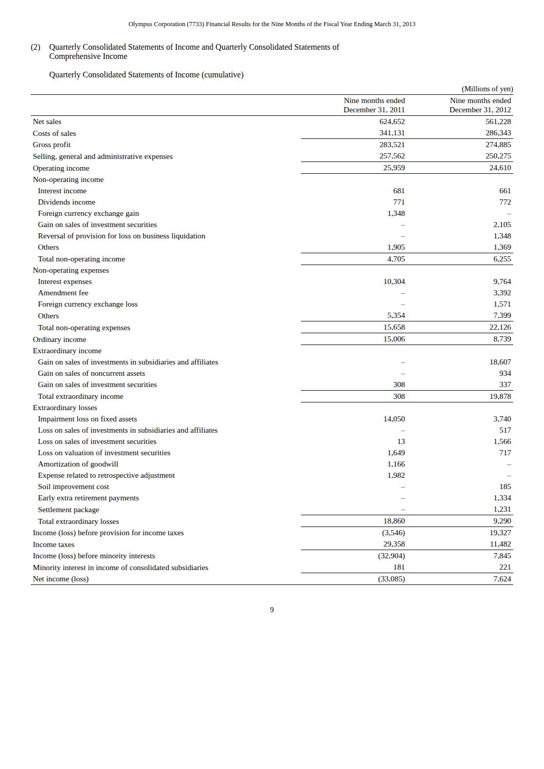Olympus Corporation (7733) Financial Results for the Nine Months of the Fiscal Year Ending March 31, 2013
(2)
Quarterly Consolidated Statements of Income and Quarterly Consolidated Statements of Comprehensive Income
Quarterly Consolidated Statements of Income (cumulative)
(Millions of yen)
| | Nine months ended December 31, 2011 | Nine months ended December 31, 2012 |
| --- | --- | --- |
| Net sales | 624,652 | 561,228 |
| Costs of sales | 341,131 | 286,343 |
| Gross profit | 283,521 | 274,885 |
| Selling, general and administrative expenses | 257,562 | 250,275 |
| Operating income | 25,959 | 24,610 |
| Non-operating income | | |
| Interest income | 681 | 661 |
| Dividends income | 771 | 772 |
| Foreign currency exchange gain | 1,348 | – |
| Gain on sales of investment securities | – | 2,105 |
| Reversal of provision for loss on business liquidation | – | 1,348 |
| Others | 1,905 | 1,369 |
| Total non-operating income | 4,705 | 6,255 |
| Non-operating expenses | | |
| Interest expenses | 10,304 | 9,764 |
| Amendment fee | – | 3,392 |
| Foreign currency exchange loss | – | 1,571 |
| Others | 5,354 | 7,399 |
| Total non-operating expenses | 15,658 | 22,126 |
| Ordinary income | 15,006 | 8,739 |
| Extraordinary income | | |
| Gain on sales of investments in subsidiaries and affiliates | – | 18,607 |
| Gain on sales of noncurrent assets | – | 934 |
| Gain on sales of investment securities | 308 | 337 |
| Total extraordinary income | 308 | 19,878 |
| Extraordinary losses | | |
| Impairment loss on fixed assets | 14,050 | 3,740 |
| Loss on sales of investments in subsidiaries and affiliates | – | 517 |
| Loss on sales of investment securities | 13 | 1,566 |
| Loss on valuation of investment securities | 1,649 | 717 |
| Amortization of goodwill | 1,166 | – |
| Expense related to retrospective adjustment | 1,982 | – |
| Soil improvement cost | – | 185 |
| Early extra retirement payments | – | 1,334 |
| Settlement package | – | 1,231 |
| Total extraordinary losses | 18,860 | 9,290 |
| Income (loss) before provision for income taxes | (3,546) | 19,327 |
| Income taxes | 29,358 | 11,482 |
| Income (loss) before minority interests | (32,904) | 7,845 |
| Minority interest in income of consolidated subsidiaries | 181 | 221 |
| Net income (loss) | (33,085) | 7,624 |
9